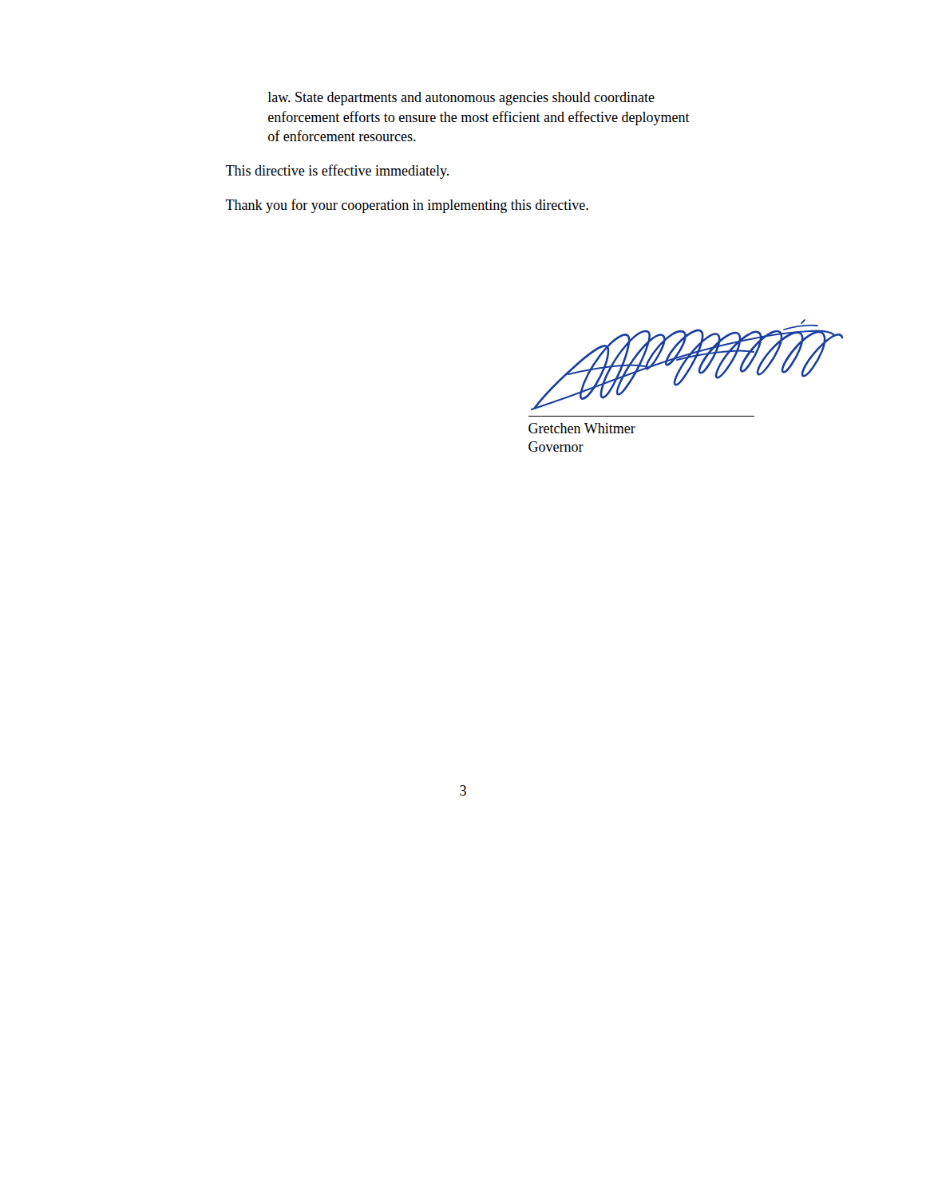law. State departments and autonomous agencies should coordinate enforcement efforts to ensure the most efficient and effective deployment of enforcement resources.
This directive is effective immediately.
Thank you for your cooperation in implementing this directive.
Gretchen Whitmer
Governor
3